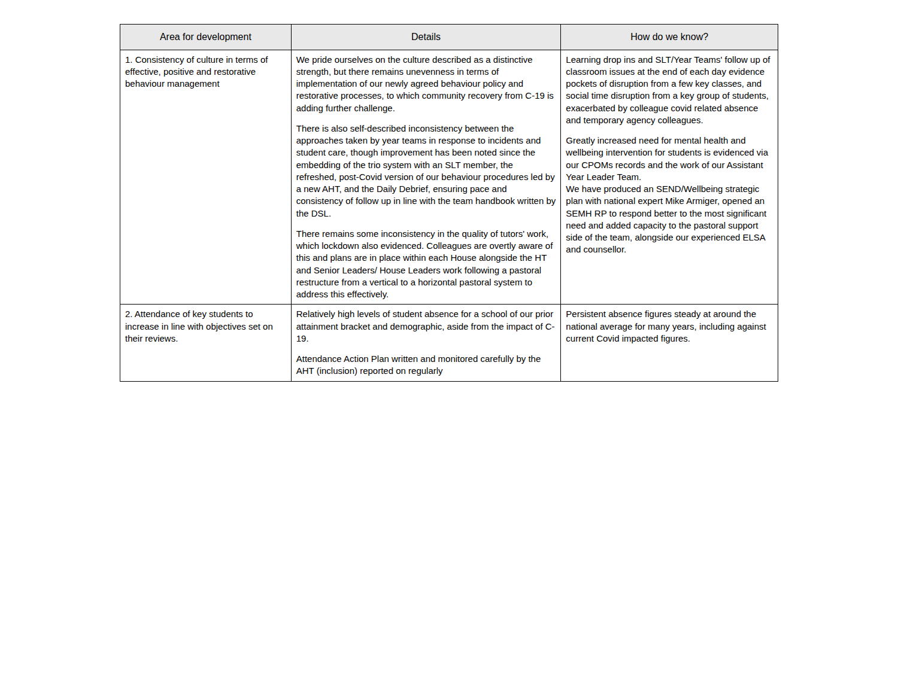| Area for development | Details | How do we know? |
| --- | --- | --- |
| 1. Consistency of culture in terms of effective, positive and restorative behaviour management | We pride ourselves on the culture described as a distinctive strength, but there remains unevenness in terms of implementation of our newly agreed behaviour policy and restorative processes, to which community recovery from C-19 is adding further challenge. There is also self-described inconsistency between the approaches taken by year teams in response to incidents and student care, though improvement has been noted since the embedding of the trio system with an SLT member, the refreshed, post-Covid version of our behaviour procedures led by a new AHT, and the Daily Debrief, ensuring pace and consistency of follow up in line with the team handbook written by the DSL. There remains some inconsistency in the quality of tutors' work, which lockdown also evidenced. Colleagues are overtly aware of this and plans are in place within each House alongside the HT and Senior Leaders/ House Leaders work following a pastoral restructure from a vertical to a horizontal pastoral system to address this effectively. | Learning drop ins and SLT/Year Teams' follow up of classroom issues at the end of each day evidence pockets of disruption from a few key classes, and social time disruption from a key group of students, exacerbated by colleague covid related absence and temporary agency colleagues. Greatly increased need for mental health and wellbeing intervention for students is evidenced via our CPOMs records and the work of our Assistant Year Leader Team. We have produced an SEND/Wellbeing strategic plan with national expert Mike Armiger, opened an SEMH RP to respond better to the most significant need and added capacity to the pastoral support side of the team, alongside our experienced ELSA and counsellor. |
| 2. Attendance of key students to increase in line with objectives set on their reviews. | Relatively high levels of student absence for a school of our prior attainment bracket and demographic, aside from the impact of C-19. Attendance Action Plan written and monitored carefully by the AHT (inclusion) reported on regularly | Persistent absence figures steady at around the national average for many years, including against current Covid impacted figures. |